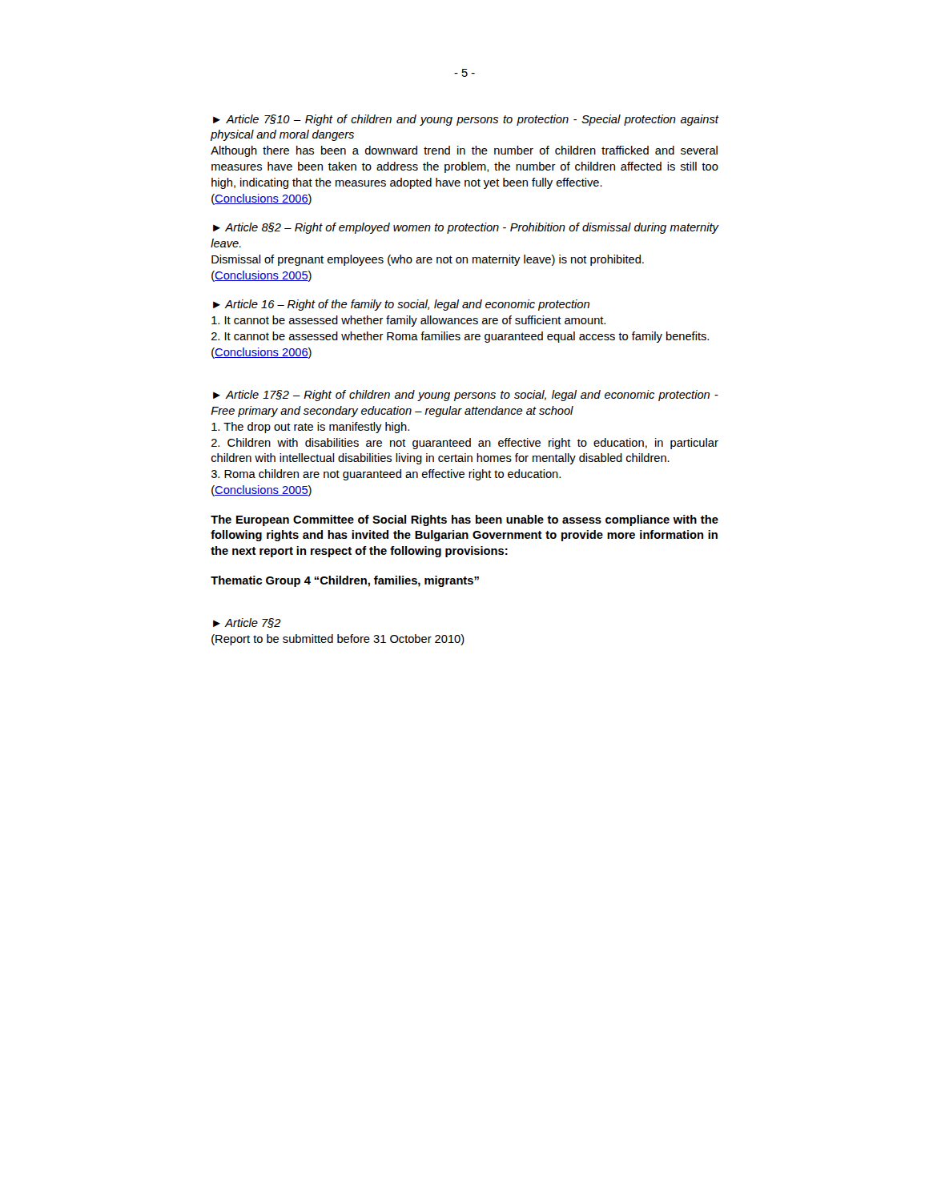- 5 -
► Article 7§10 – Right of children and young persons to protection - Special protection against physical and moral dangers
Although there has been a downward trend in the number of children trafficked and several measures have been taken to address the problem, the number of children affected is still too high, indicating that the measures adopted have not yet been fully effective.
(Conclusions 2006)
► Article 8§2 – Right of employed women to protection - Prohibition of dismissal during maternity leave.
Dismissal of pregnant employees (who are not on maternity leave) is not prohibited.
(Conclusions 2005)
► Article 16 – Right of the family to social, legal and economic protection
1. It cannot be assessed whether family allowances are of sufficient amount.
2. It cannot be assessed whether Roma families are guaranteed equal access to family benefits.
(Conclusions 2006)
► Article 17§2 – Right of children and young persons to social, legal and economic protection - Free primary and secondary education – regular attendance at school
1. The drop out rate is manifestly high.
2. Children with disabilities are not guaranteed an effective right to education, in particular children with intellectual disabilities living in certain homes for mentally disabled children.
3. Roma children are not guaranteed an effective right to education.
(Conclusions 2005)
The European Committee of Social Rights has been unable to assess compliance with the following rights and has invited the Bulgarian Government to provide more information in the next report in respect of the following provisions:
Thematic Group 4 “Children, families, migrants”
► Article 7§2
(Report to be submitted before 31 October 2010)